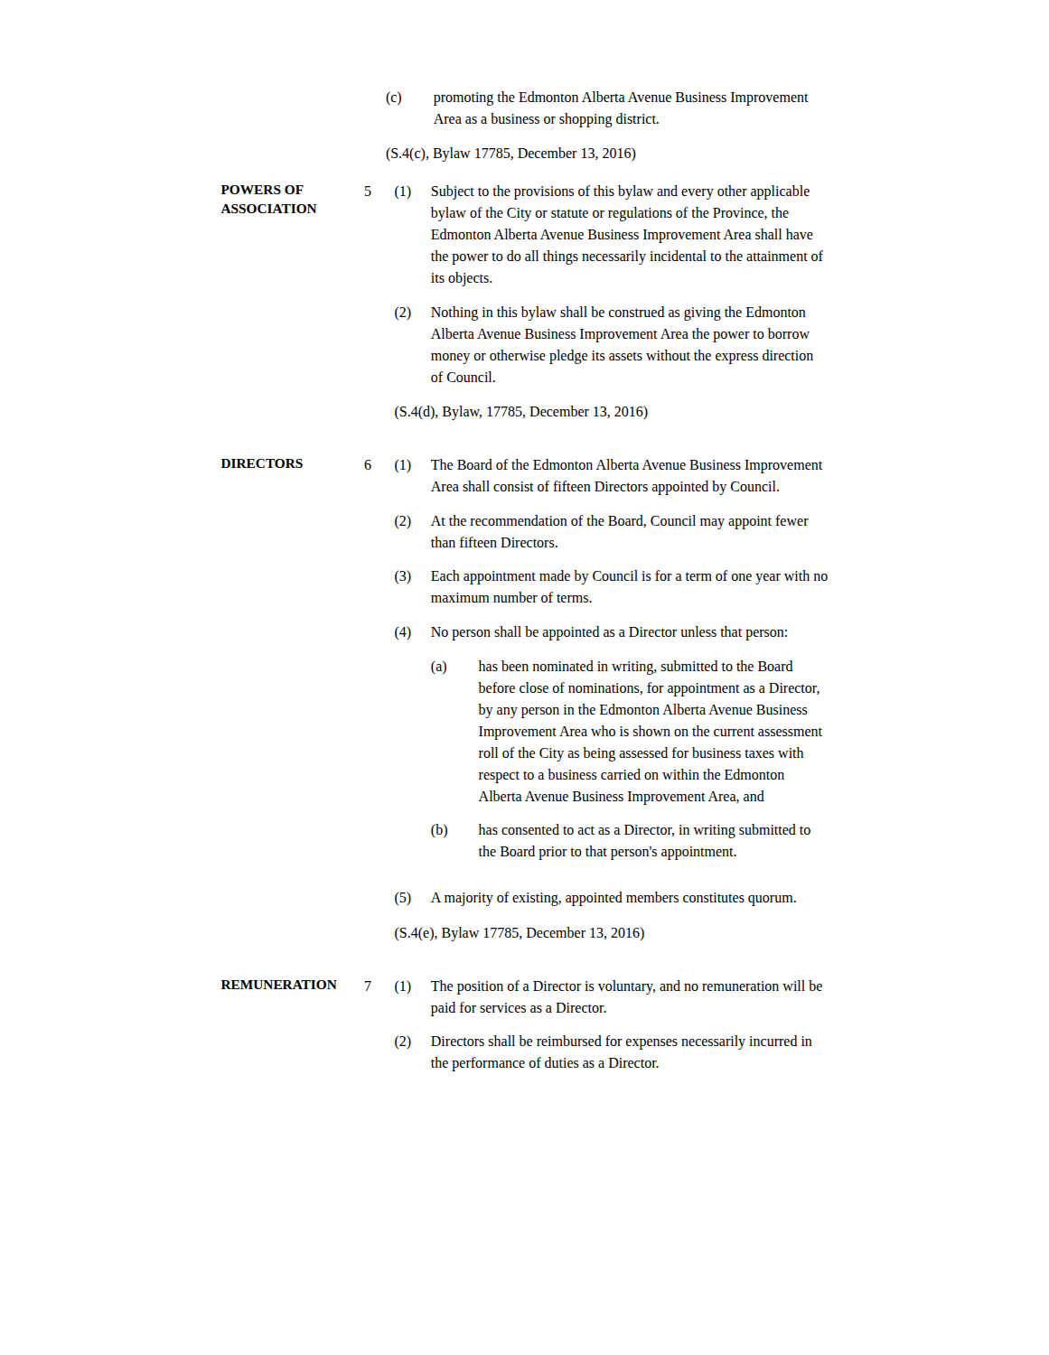(c)
promoting the Edmonton Alberta Avenue Business Improvement Area as a business or shopping district.
(S.4(c), Bylaw 17785, December 13, 2016)
Powers of
Association
5
(1)
Subject to the provisions of this bylaw and every other applicable bylaw of the City or statute or regulations of the Province, the Edmonton Alberta Avenue Business Improvement Area shall have the power to do all things necessarily incidental to the attainment of its objects.
(2)
Nothing in this bylaw shall be construed as giving the Edmonton Alberta Avenue Business Improvement Area the power to borrow money or otherwise pledge its assets without the express direction of Council.
(S.4(d), Bylaw, 17785, December 13, 2016)
Directors
6
(1)
The Board of the Edmonton Alberta Avenue Business Improvement Area shall consist of fifteen Directors appointed by Council.
(2)
At the recommendation of the Board, Council may appoint fewer than fifteen Directors.
(3)
Each appointment made by Council is for a term of one year with no maximum number of terms.
(4)
No person shall be appointed as a Director unless that person:
(a)
has been nominated in writing, submitted to the Board before close of nominations, for appointment as a Director, by any person in the Edmonton Alberta Avenue Business Improvement Area who is shown on the current assessment roll of the City as being assessed for business taxes with respect to a business carried on within the Edmonton Alberta Avenue Business Improvement Area, and
(b)
has consented to act as a Director, in writing submitted to the Board prior to that person's appointment.
(5)
A majority of existing, appointed members constitutes quorum.
(S.4(e), Bylaw 17785, December 13, 2016)
Remuneration
7
(1)
The position of a Director is voluntary, and no remuneration will be paid for services as a Director.
(2)
Directors shall be reimbursed for expenses necessarily incurred in the performance of duties as a Director.